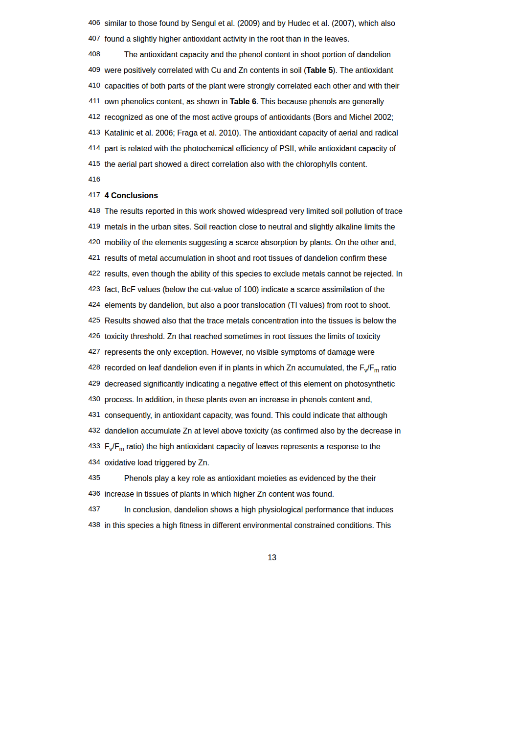406
similar to those found by Sengul et al. (2009) and by Hudec et al. (2007), which also
407
found a slightly higher antioxidant activity in the root than in the leaves.
408
The antioxidant capacity and the phenol content in shoot portion of dandelion
409
were positively correlated with Cu and Zn contents in soil (Table 5). The antioxidant
410
capacities of both parts of the plant were strongly correlated each other and with their
411
own phenolics content, as shown in Table 6. This because phenols are generally
412
recognized as one of the most active groups of antioxidants (Bors and Michel 2002;
413
Katalinic et al. 2006; Fraga et al. 2010). The antioxidant capacity of aerial and radical
414
part is related with the photochemical efficiency of PSII, while antioxidant capacity of
415
the aerial part showed a direct correlation also with the chlorophylls content.
416
417
4 Conclusions
418
The results reported in this work showed widespread very limited soil pollution of trace
419
metals in the urban sites. Soil reaction close to neutral and slightly alkaline limits the
420
mobility of the elements suggesting a scarce absorption by plants. On the other and,
421
results of metal accumulation in shoot and root tissues of dandelion confirm these
422
results, even though the ability of this species to exclude metals cannot be rejected. In
423
fact, BcF values (below the cut-value of 100) indicate a scarce assimilation of the
424
elements by dandelion, but also a poor translocation (TI values) from root to shoot.
425
Results showed also that the trace metals concentration into the tissues is below the
426
toxicity threshold. Zn that reached sometimes in root tissues the limits of toxicity
427
represents the only exception. However, no visible symptoms of damage were
428
recorded on leaf dandelion even if in plants in which Zn accumulated, the Fv/Fm ratio
429
decreased significantly indicating a negative effect of this element on photosynthetic
430
process. In addition, in these plants even an increase in phenols content and,
431
consequently, in antioxidant capacity, was found. This could indicate that although
432
dandelion accumulate Zn at level above toxicity (as confirmed also by the decrease in
433
Fv/Fm ratio) the high antioxidant capacity of leaves represents a response to the
434
oxidative load triggered by Zn.
435
Phenols play a key role as antioxidant moieties as evidenced by the their
436
increase in tissues of plants in which higher Zn content was found.
437
In conclusion, dandelion shows a high physiological performance that induces
438
in this species a high fitness in different environmental constrained conditions. This
13